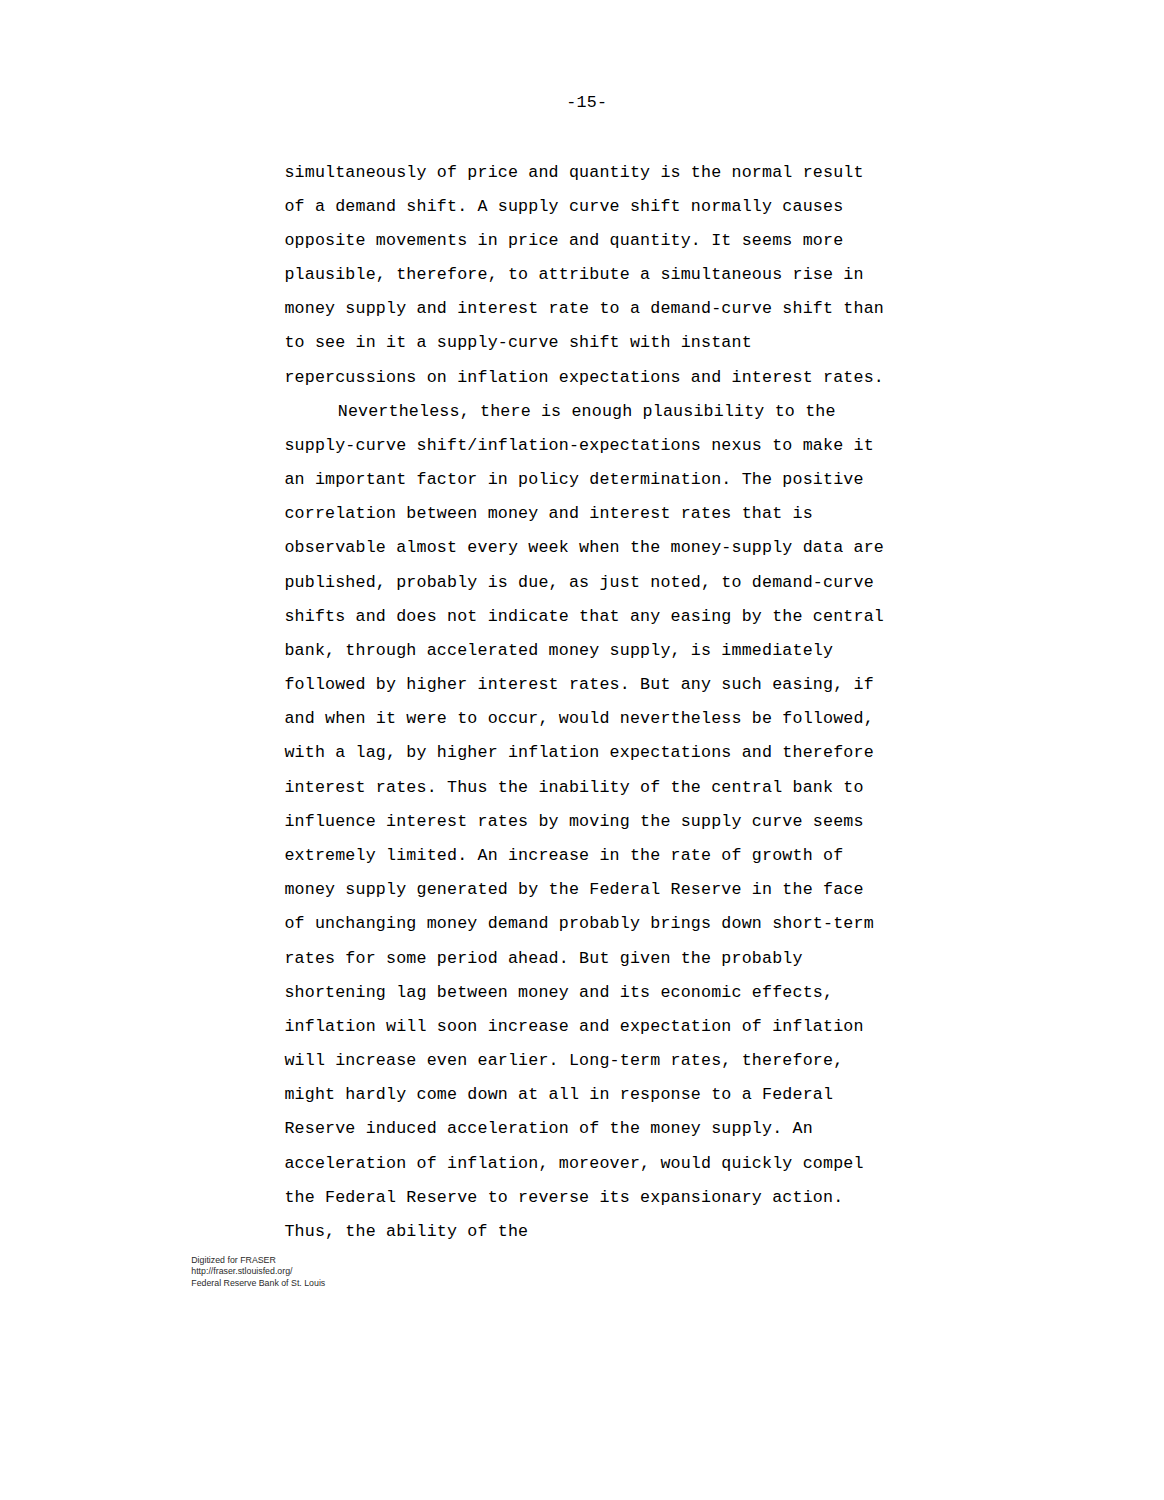-15-
simultaneously of price and quantity is the normal result of a demand shift. A supply curve shift normally causes opposite movements in price and quantity. It seems more plausible, therefore, to attribute a simultaneous rise in money supply and interest rate to a demand-curve shift than to see in it a supply-curve shift with instant repercussions on inflation expectations and interest rates.
Nevertheless, there is enough plausibility to the supply-curve shift/inflation-expectations nexus to make it an important factor in policy determination. The positive correlation between money and interest rates that is observable almost every week when the money-supply data are published, probably is due, as just noted, to demand-curve shifts and does not indicate that any easing by the central bank, through accelerated money supply, is immediately followed by higher interest rates. But any such easing, if and when it were to occur, would nevertheless be followed, with a lag, by higher inflation expectations and therefore interest rates. Thus the inability of the central bank to influence interest rates by moving the supply curve seems extremely limited. An increase in the rate of growth of money supply generated by the Federal Reserve in the face of unchanging money demand probably brings down short-term rates for some period ahead. But given the probably shortening lag between money and its economic effects, inflation will soon increase and expectation of inflation will increase even earlier. Long-term rates, therefore, might hardly come down at all in response to a Federal Reserve induced acceleration of the money supply. An acceleration of inflation, moreover, would quickly compel the Federal Reserve to reverse its expansionary action. Thus, the ability of the
Digitized for FRASER
http://fraser.stlouisfed.org/
Federal Reserve Bank of St. Louis